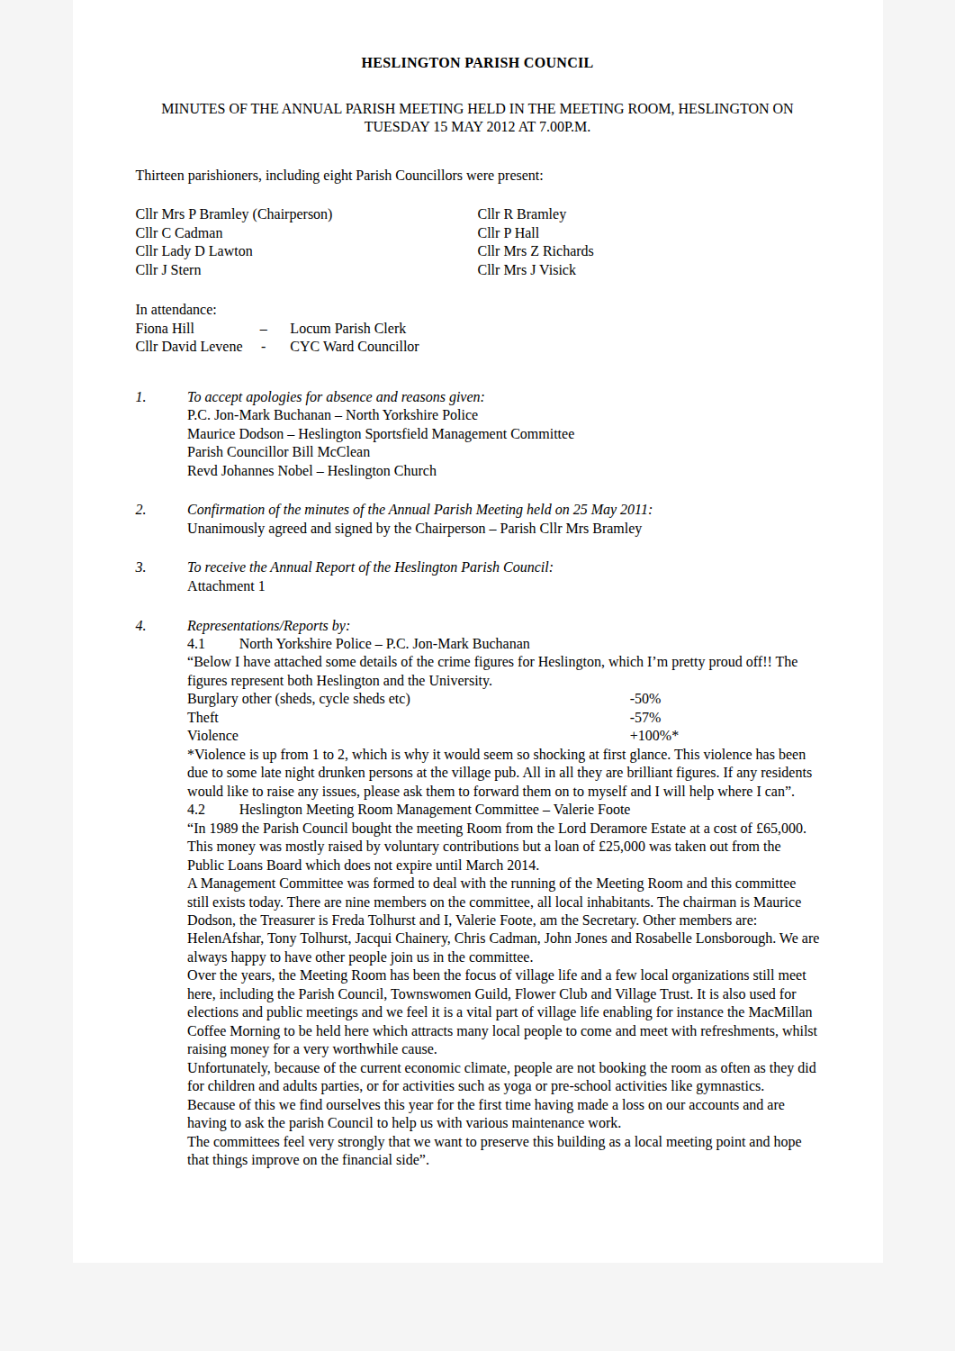HESLINGTON PARISH COUNCIL
MINUTES OF THE ANNUAL PARISH MEETING HELD IN THE MEETING ROOM, HESLINGTON ON
TUESDAY 15 MAY 2012 AT 7.00P.M.
Thirteen parishioners, including eight Parish Councillors were present:
| Cllr Mrs P Bramley (Chairperson) | Cllr R Bramley |
| Cllr C Cadman | Cllr P Hall |
| Cllr Lady D Lawton | Cllr Mrs Z Richards |
| Cllr J Stern | Cllr Mrs J Visick |
In attendance:
| Fiona Hill | – | Locum Parish Clerk |
| Cllr David Levene | - | CYC Ward Councillor |
1.
To accept apologies for absence and reasons given:
P.C. Jon-Mark Buchanan – North Yorkshire Police
Maurice Dodson – Heslington Sportsfield Management Committee
Parish Councillor Bill McClean
Revd Johannes Nobel – Heslington Church
2.
Confirmation of the minutes of the Annual Parish Meeting held on 25 May 2011:
Unanimously agreed and signed by the Chairperson – Parish Cllr Mrs Bramley
3.
To receive the Annual Report of the Heslington Parish Council:
Attachment 1
4.
Representations/Reports by:
4.1
North Yorkshire Police – P.C. Jon-Mark Buchanan
“Below I have attached some details of the crime figures for Heslington, which I’m pretty proud off!! The figures represent both Heslington and the University.
| Burglary other (sheds, cycle sheds etc) | -50% |
| Theft | -57% |
| Violence | +100%* |
*Violence is up from 1 to 2, which is why it would seem so shocking at first glance. This violence has been due to some late night drunken persons at the village pub. All in all they are brilliant figures. If any residents would like to raise any issues, please ask them to forward them on to myself and I will help where I can”.
4.2
Heslington Meeting Room Management Committee – Valerie Foote
“In 1989 the Parish Council bought the meeting Room from the Lord Deramore Estate at a cost of £65,000. This money was mostly raised by voluntary contributions but a loan of £25,000 was taken out from the Public Loans Board which does not expire until March 2014.
A Management Committee was formed to deal with the running of the Meeting Room and this committee still exists today. There are nine members on the committee, all local inhabitants. The chairman is Maurice Dodson, the Treasurer is Freda Tolhurst and I, Valerie Foote, am the Secretary. Other members are: HelenAfshar, Tony Tolhurst, Jacqui Chainery, Chris Cadman, John Jones and Rosabelle Lonsborough. We are always happy to have other people join us in the committee.
Over the years, the Meeting Room has been the focus of village life and a few local organizations still meet here, including the Parish Council, Townswomen Guild, Flower Club and Village Trust. It is also used for elections and public meetings and we feel it is a vital part of village life enabling for instance the MacMillan Coffee Morning to be held here which attracts many local people to come and meet with refreshments, whilst raising money for a very worthwhile cause.
Unfortunately, because of the current economic climate, people are not booking the room as often as they did for children and adults parties, or for activities such as yoga or pre-school activities like gymnastics.
Because of this we find ourselves this year for the first time having made a loss on our accounts and are having to ask the parish Council to help us with various maintenance work.
The committees feel very strongly that we want to preserve this building as a local meeting point and hope that things improve on the financial side”.